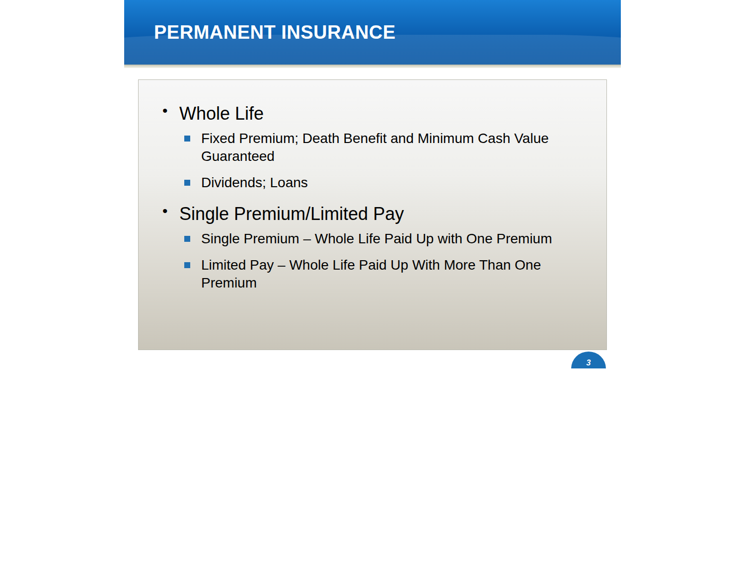PERMANENT INSURANCE
Whole Life
Fixed Premium; Death Benefit and Minimum Cash Value Guaranteed
Dividends; Loans
Single Premium/Limited Pay
Single Premium – Whole Life Paid Up with One Premium
Limited Pay – Whole Life Paid Up With More Than One Premium
3